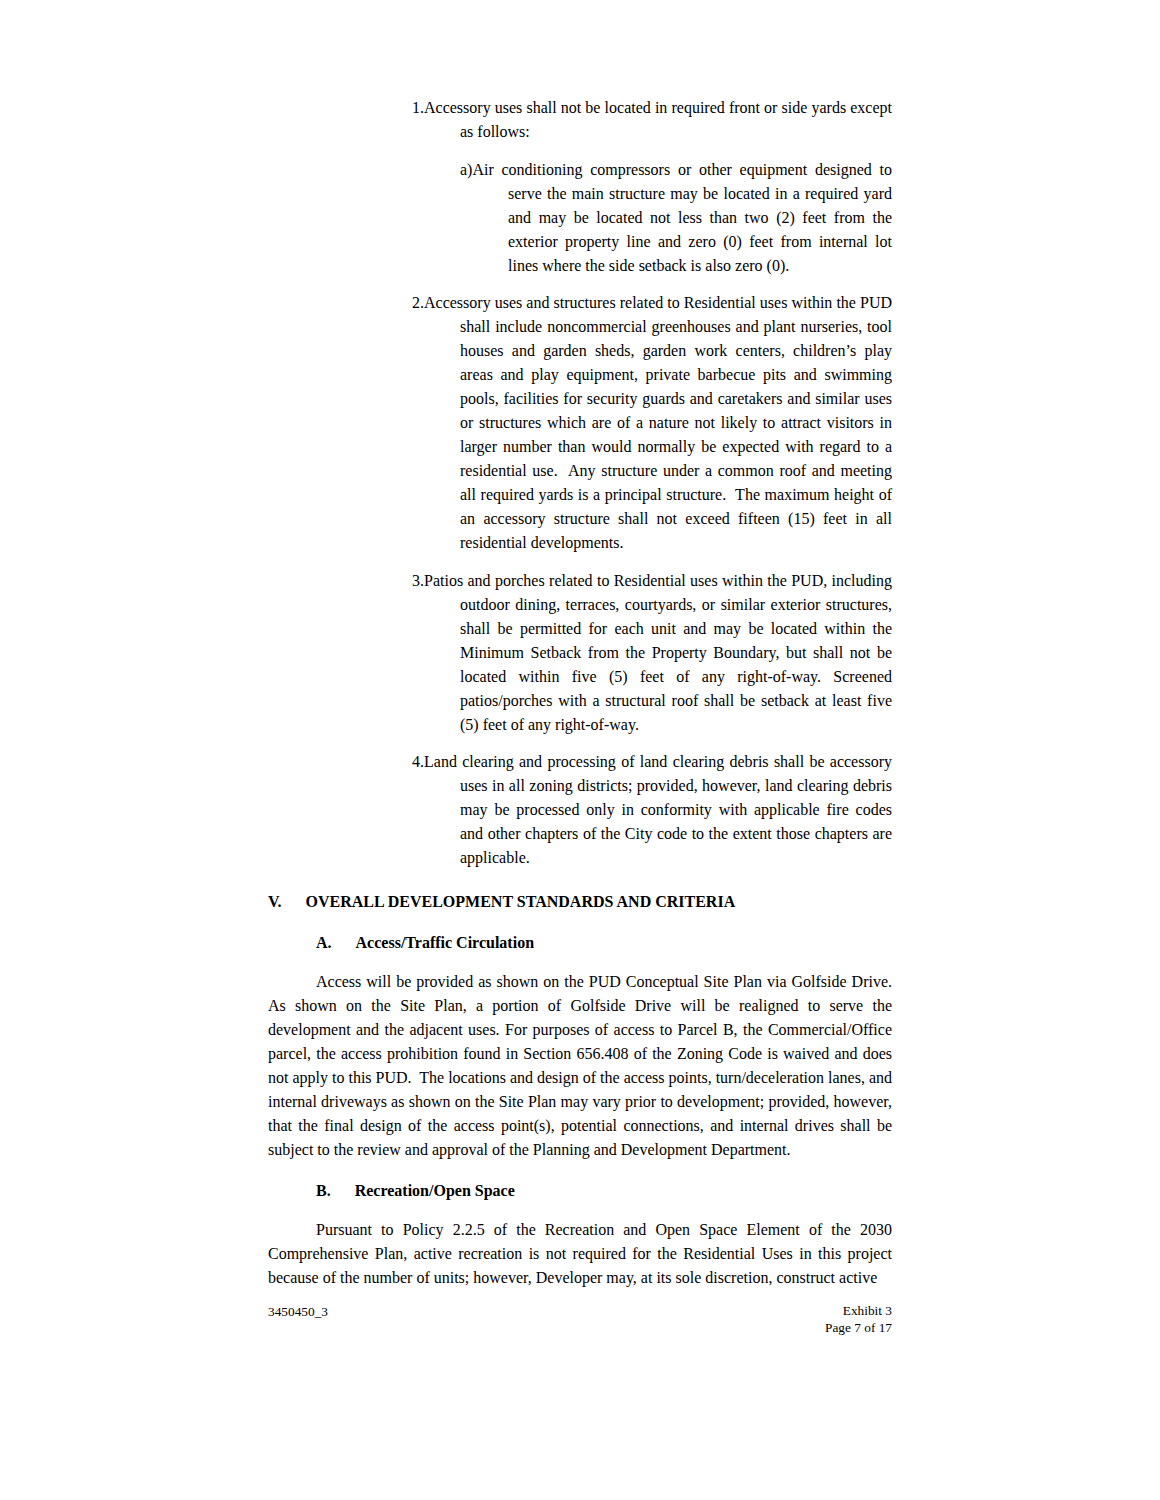1. Accessory uses shall not be located in required front or side yards except as follows:
a) Air conditioning compressors or other equipment designed to serve the main structure may be located in a required yard and may be located not less than two (2) feet from the exterior property line and zero (0) feet from internal lot lines where the side setback is also zero (0).
2. Accessory uses and structures related to Residential uses within the PUD shall include noncommercial greenhouses and plant nurseries, tool houses and garden sheds, garden work centers, children’s play areas and play equipment, private barbecue pits and swimming pools, facilities for security guards and caretakers and similar uses or structures which are of a nature not likely to attract visitors in larger number than would normally be expected with regard to a residential use. Any structure under a common roof and meeting all required yards is a principal structure. The maximum height of an accessory structure shall not exceed fifteen (15) feet in all residential developments.
3. Patios and porches related to Residential uses within the PUD, including outdoor dining, terraces, courtyards, or similar exterior structures, shall be permitted for each unit and may be located within the Minimum Setback from the Property Boundary, but shall not be located within five (5) feet of any right-of-way. Screened patios/porches with a structural roof shall be setback at least five (5) feet of any right-of-way.
4. Land clearing and processing of land clearing debris shall be accessory uses in all zoning districts; provided, however, land clearing debris may be processed only in conformity with applicable fire codes and other chapters of the City code to the extent those chapters are applicable.
V. OVERALL DEVELOPMENT STANDARDS AND CRITERIA
A. Access/Traffic Circulation
Access will be provided as shown on the PUD Conceptual Site Plan via Golfside Drive. As shown on the Site Plan, a portion of Golfside Drive will be realigned to serve the development and the adjacent uses. For purposes of access to Parcel B, the Commercial/Office parcel, the access prohibition found in Section 656.408 of the Zoning Code is waived and does not apply to this PUD. The locations and design of the access points, turn/deceleration lanes, and internal driveways as shown on the Site Plan may vary prior to development; provided, however, that the final design of the access point(s), potential connections, and internal drives shall be subject to the review and approval of the Planning and Development Department.
B. Recreation/Open Space
Pursuant to Policy 2.2.5 of the Recreation and Open Space Element of the 2030 Comprehensive Plan, active recreation is not required for the Residential Uses in this project because of the number of units; however, Developer may, at its sole discretion, construct active
3450450_3
Exhibit 3
Page 7 of 17